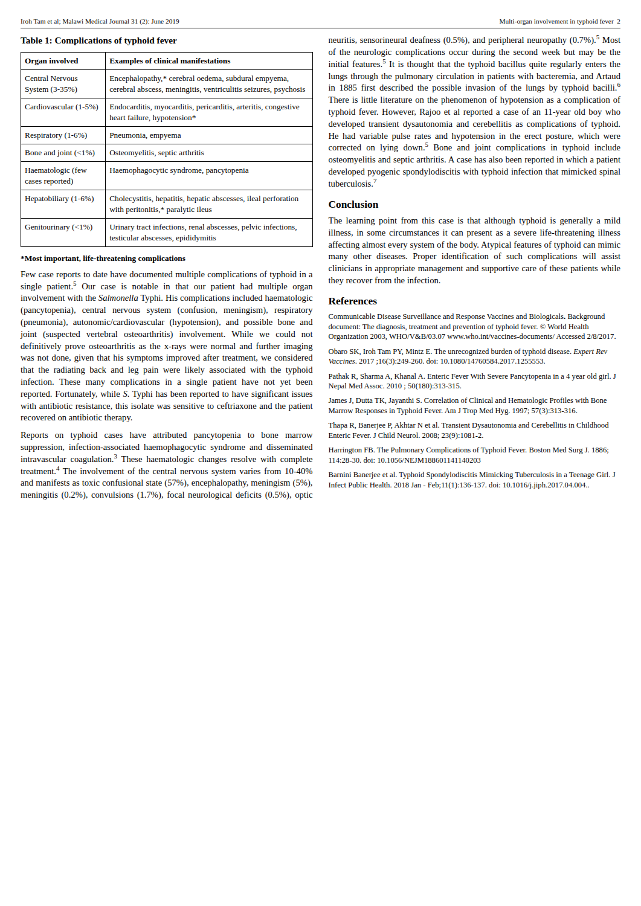Iroh Tam et al; Malawi Medical Journal 31 (2): June 2019
Multi-organ involvement in typhoid fever 2
Table 1: Complications of typhoid fever
| Organ involved | Examples of clinical manifestations |
| --- | --- |
| Central Nervous System (3-35%) | Encephalopathy,* cerebral oedema, subdural empyema, cerebral abscess, meningitis, ventriculitis seizures, psychosis |
| Cardiovascular (1-5%) | Endocarditis, myocarditis, pericarditis, arteritis, congestive heart failure, hypotension* |
| Respiratory (1-6%) | Pneumonia, empyema |
| Bone and joint (<1%) | Osteomyelitis, septic arthritis |
| Haematologic (few cases reported) | Haemophagocytic syndrome, pancytopenia |
| Hepatobiliary (1-6%) | Cholecystitis, hepatitis, hepatic abscesses, ileal perforation with peritonitis,* paralytic ileus |
| Genitourinary (<1%) | Urinary tract infections, renal abscesses, pelvic infections, testicular abscesses, epididymitis |
*Most important, life-threatening complications
Few case reports to date have documented multiple complications of typhoid in a single patient.5 Our case is notable in that our patient had multiple organ involvement with the Salmonella Typhi. His complications included haematologic (pancytopenia), central nervous system (confusion, meningism), respiratory (pneumonia), autonomic/cardiovascular (hypotension), and possible bone and joint (suspected vertebral osteoarthritis) involvement. While we could not definitively prove osteoarthritis as the x-rays were normal and further imaging was not done, given that his symptoms improved after treatment, we considered that the radiating back and leg pain were likely associated with the typhoid infection. These many complications in a single patient have not yet been reported. Fortunately, while S. Typhi has been reported to have significant issues with antibiotic resistance, this isolate was sensitive to ceftriaxone and the patient recovered on antibiotic therapy.
Reports on typhoid cases have attributed pancytopenia to bone marrow suppression, infection-associated haemophagocytic syndrome and disseminated intravascular coagulation.3 These haematologic changes resolve with complete treatment.4 The involvement of the central nervous system varies from 10-40% and manifests as toxic confusional state (57%), encephalopathy, meningism (5%), meningitis (0.2%), convulsions (1.7%), focal neurological deficits (0.5%), optic neuritis, sensorineural deafness (0.5%), and peripheral neuropathy (0.7%).5 Most of the neurologic complications occur during the second week but may be the initial features.5 It is thought that the typhoid bacillus quite regularly enters the lungs through the pulmonary circulation in patients with bacteremia, and Artaud in 1885 first described the possible invasion of the lungs by typhoid bacilli.6 There is little literature on the phenomenon of hypotension as a complication of typhoid fever. However, Rajoo et al reported a case of an 11-year old boy who developed transient dysautonomia and cerebellitis as complications of typhoid. He had variable pulse rates and hypotension in the erect posture, which were corrected on lying down.5 Bone and joint complications in typhoid include osteomyelitis and septic arthritis. A case has also been reported in which a patient developed pyogenic spondylodiscitis with typhoid infection that mimicked spinal tuberculosis.7
Conclusion
The learning point from this case is that although typhoid is generally a mild illness, in some circumstances it can present as a severe life-threatening illness affecting almost every system of the body. Atypical features of typhoid can mimic many other diseases. Proper identification of such complications will assist clinicians in appropriate management and supportive care of these patients while they recover from the infection.
References
Communicable Disease Surveillance and Response Vaccines and Biologicals. Background document: The diagnosis, treatment and prevention of typhoid fever. © World Health Organization 2003, WHO/V&B/03.07 www.who.int/vaccines-documents/ Accessed 2/8/2017.
Obaro SK, Iroh Tam PY, Mintz E. The unrecognized burden of typhoid disease. Expert Rev Vaccines. 2017 ;16(3):249-260. doi: 10.1080/14760584.2017.1255553.
Pathak R, Sharma A, Khanal A. Enteric Fever With Severe Pancytopenia in a 4 year old girl. J Nepal Med Assoc. 2010 ; 50(180):313-315.
James J, Dutta TK, Jayanthi S. Correlation of Clinical and Hematologic Profiles with Bone Marrow Responses in Typhoid Fever. Am J Trop Med Hyg. 1997; 57(3):313-316.
Thapa R, Banerjee P, Akhtar N et al. Transient Dysautonomia and Cerebellitis in Childhood Enteric Fever. J Child Neurol. 2008; 23(9):1081-2.
Harrington FB. The Pulmonary Complications of Typhoid Fever. Boston Med Surg J. 1886; 114:28-30. doi: 10.1056/NEJM188601141140203
Barnini Banerjee et al. Typhoid Spondylodiscitis Mimicking Tuberculosis in a Teenage Girl. J Infect Public Health. 2018 Jan - Feb;11(1):136-137. doi: 10.1016/j.jiph.2017.04.004..